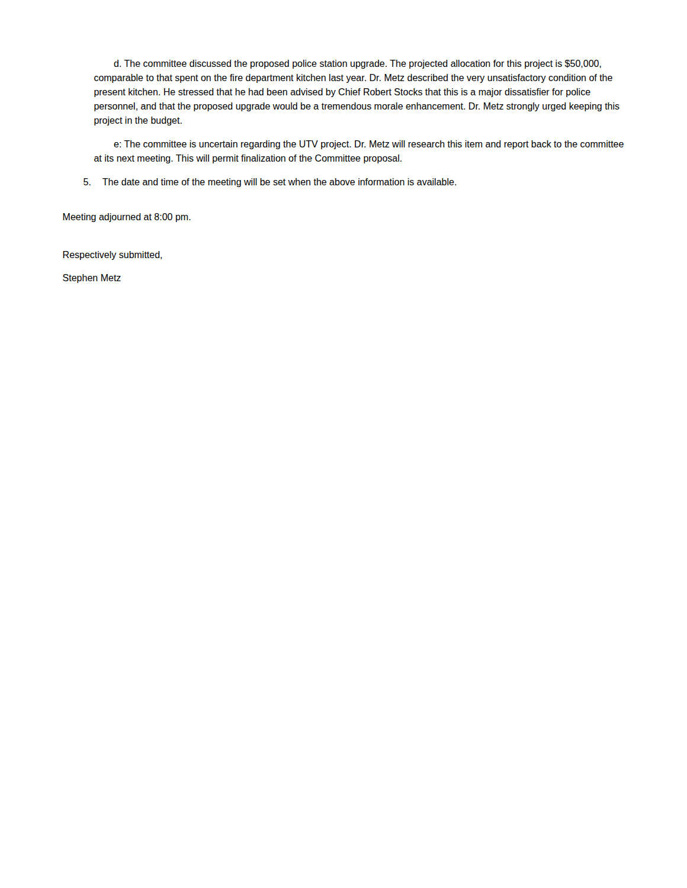d. The committee discussed the proposed police station upgrade. The projected allocation for this project is $50,000, comparable to that spent on the fire department kitchen last year. Dr. Metz described the very unsatisfactory condition of the present kitchen. He stressed that he had been advised by Chief Robert Stocks that this is a major dissatisfier for police personnel, and that the proposed upgrade would be a tremendous morale enhancement. Dr. Metz strongly urged keeping this project in the budget.
e: The committee is uncertain regarding the UTV project. Dr. Metz will research this item and report back to the committee at its next meeting. This will permit finalization of the Committee proposal.
The date and time of the meeting will be set when the above information is available.
Meeting adjourned at 8:00 pm.
Respectively submitted,
Stephen Metz